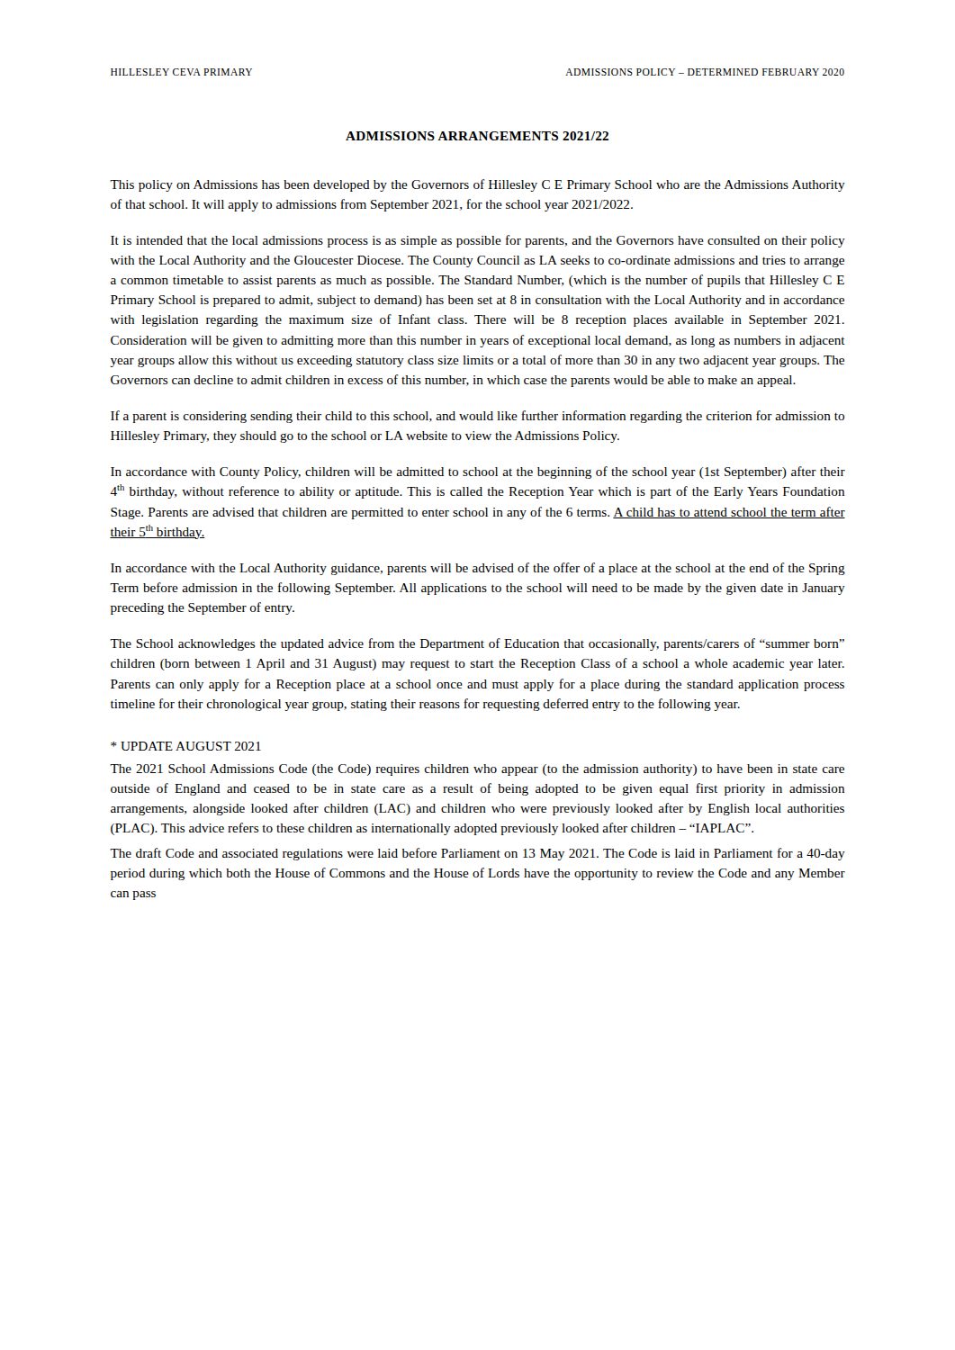Hillesley CEVA Primary Admissions Policy – Determined February 2020
ADMISSIONS ARRANGEMENTS 2021/22
This policy on Admissions has been developed by the Governors of Hillesley C E Primary School who are the Admissions Authority of that school. It will apply to admissions from September 2021, for the school year 2021/2022.
It is intended that the local admissions process is as simple as possible for parents, and the Governors have consulted on their policy with the Local Authority and the Gloucester Diocese. The County Council as LA seeks to co-ordinate admissions and tries to arrange a common timetable to assist parents as much as possible. The Standard Number, (which is the number of pupils that Hillesley C E Primary School is prepared to admit, subject to demand) has been set at 8 in consultation with the Local Authority and in accordance with legislation regarding the maximum size of Infant class. There will be 8 reception places available in September 2021. Consideration will be given to admitting more than this number in years of exceptional local demand, as long as numbers in adjacent year groups allow this without us exceeding statutory class size limits or a total of more than 30 in any two adjacent year groups. The Governors can decline to admit children in excess of this number, in which case the parents would be able to make an appeal.
If a parent is considering sending their child to this school, and would like further information regarding the criterion for admission to Hillesley Primary, they should go to the school or LA website to view the Admissions Policy.
In accordance with County Policy, children will be admitted to school at the beginning of the school year (1st September) after their 4th birthday, without reference to ability or aptitude. This is called the Reception Year which is part of the Early Years Foundation Stage. Parents are advised that children are permitted to enter school in any of the 6 terms. A child has to attend school the term after their 5th birthday.
In accordance with the Local Authority guidance, parents will be advised of the offer of a place at the school at the end of the Spring Term before admission in the following September. All applications to the school will need to be made by the given date in January preceding the September of entry.
The School acknowledges the updated advice from the Department of Education that occasionally, parents/carers of “summer born” children (born between 1 April and 31 August) may request to start the Reception Class of a school a whole academic year later. Parents can only apply for a Reception place at a school once and must apply for a place during the standard application process timeline for their chronological year group, stating their reasons for requesting deferred entry to the following year.
* UPDATE AUGUST 2021
The 2021 School Admissions Code (the Code) requires children who appear (to the admission authority) to have been in state care outside of England and ceased to be in state care as a result of being adopted to be given equal first priority in admission arrangements, alongside looked after children (LAC) and children who were previously looked after by English local authorities (PLAC). This advice refers to these children as internationally adopted previously looked after children – “IAPLAC”.
The draft Code and associated regulations were laid before Parliament on 13 May 2021. The Code is laid in Parliament for a 40-day period during which both the House of Commons and the House of Lords have the opportunity to review the Code and any Member can pass